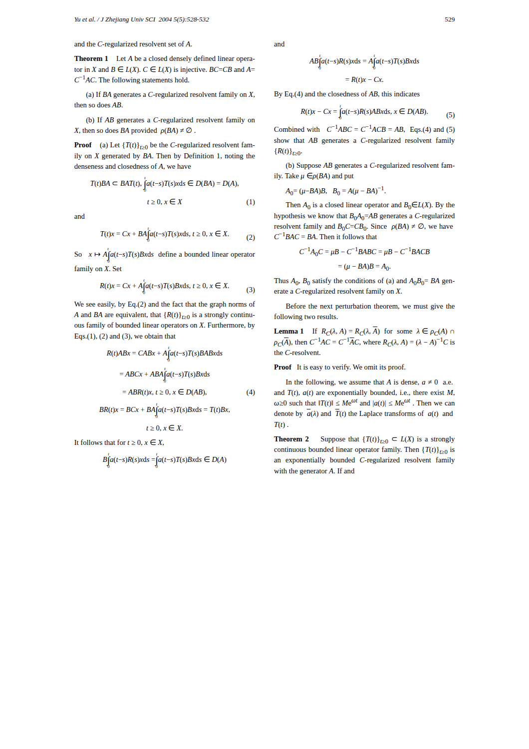Yu et al. / J Zhejiang Univ SCI 2004 5(5):528-532 529
and the C-regularized resolvent set of A.
Theorem 1 Let A be a closed densely defined linear operator in X and B ∈ L(X). C ∈ L(X) is injective. BC=CB and A= C−1AC. The following statements hold.
(a) If BA generates a C-regularized resolvent family on X, then so does AB.
(b) If AB generates a C-regularized resolvent family on X, then so does BA provided ρ(BA) ≠ ∅ .
Proof (a) Let {T(t)}t≥0 be the C-regularized resolvent family on X generated by BA. Then by Definition 1, noting the denseness and closedness of A, we have
T(t)BA ⊂ BAT(t), t∫0 a(t−s)T(s)xds ∈ D(BA) = D(A),
t ≥ 0, x ∈ X(1)
and
T(t)x = Cx + BA t∫0 a(t−s)T(s)xds, t ≥ 0, x ∈ X.(2)
So x ↦ At∫0 a(t−s)T(s)Bxds define a bounded linear operator family on X. Set
R(t)x = Cx + At∫0 a(t−s)T(s)Bxds, t ≥ 0, x ∈ X.(3)
We see easily, by Eq.(2) and the fact that the graph norms of A and BA are equivalent, that {R(t)}t≥0 is a strongly continuous family of bounded linear operators on X. Furthermore, by Eqs.(1), (2) and (3), we obtain that
R(t)ABx = CABx + At∫0 a(t−s)T(s)BABxds
= ABCx + ABA t∫0 a(t−s)T(s)Bxds
= ABR(t)x, t ≥ 0, x ∈ D(AB),(4)
BR(t)x = BCx + BA t∫0 a(t−s)T(s)Bxds = T(t)Bx,
t ≥ 0, x ∈ X.
It follows that for t ≥ 0, x ∈ X,
Bt∫0 a(t−s)R(s)xds =t∫0 a(t−s)T(s)Bxds ∈ D(A)
and
AB t∫0 a(t−s)R(s)xds = At∫0 a(t−s)T(s)Bxds
= R(t)x − Cx.
By Eq.(4) and the closedness of AB, this indicates
R(t)x − Cx = t∫0 a(t−s)R(s)ABxds, x ∈ D(AB).(5)
Combined with C−1ABC = C−1ACB = AB, Eqs.(4) and (5) show that AB generates a C-regularized resolvent family {R(t)}t≥0.
(b) Suppose AB generates a C-regularized resolvent family. Take μ ∈ρ(BA) and put
A0= (μ−BA)B, B0 = A(μ − BA)−1.
Then A0 is a closed linear operator and B0∈L(X). By the hypothesis we know that B0A0=AB generates a C-regularized resolvent family and B0C=CB0. Since ρ(BA) ≠ ∅, we have C−1BAC = BA. Then it follows that
C−1A0C = μB − C−1BABC = μB − C−1BACB
= (μ − BA)B = A0.
Thus A0, B0 satisfy the conditions of (a) and A0B0= BA generate a C-regularized resolvent family on X.
Before the next perturbation theorem, we must give the following two results.
Lemma 1 If RC(λ, A) = RC(λ, A) for some λ ∈ ρC(A) ∩ ρC(A), then C−1AC = C−1AC, where RC(λ, A) = (λ − A)−1C is the C-resolvent.
Proof It is easy to verify. We omit its proof.
In the following, we assume that A is dense, a ≠ 0 a.e. and T(t), a(t) are exponentially bounded, i.e., there exist M, ω≥0 such that ‖T(t)‖ ≤ Meωt and |a(t)| ≤ Meωt . Then we can denote by a(λ) and T(t) the Laplace transforms of a(t) and T(t) .
Theorem 2 Suppose that {T(t)}t≥0 ⊂ L(X) is a strongly continuous bounded linear operator family. Then {T(t)}t≥0 is an exponentially bounded C-regularized resolvent family with the generator A. If and